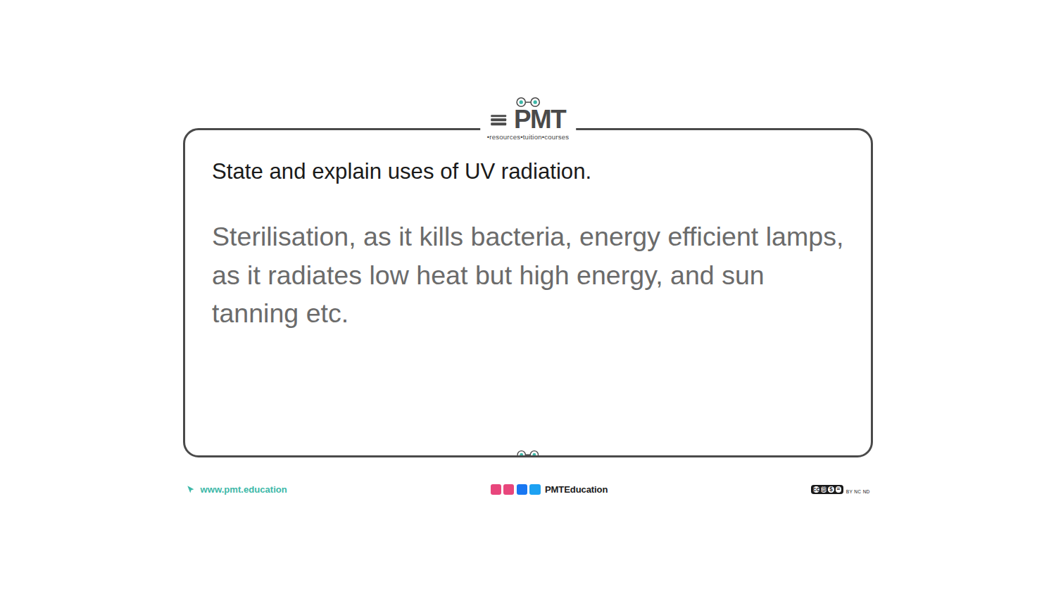PMT
•resources•tuition•courses
State and explain uses of UV radiation.
Sterilisation, as it kills bacteria, energy efficient lamps, as it radiates low heat but high energy, and sun tanning etc.
www.pmt.education
PMTEducation
ccⒹ$= BY NC ND